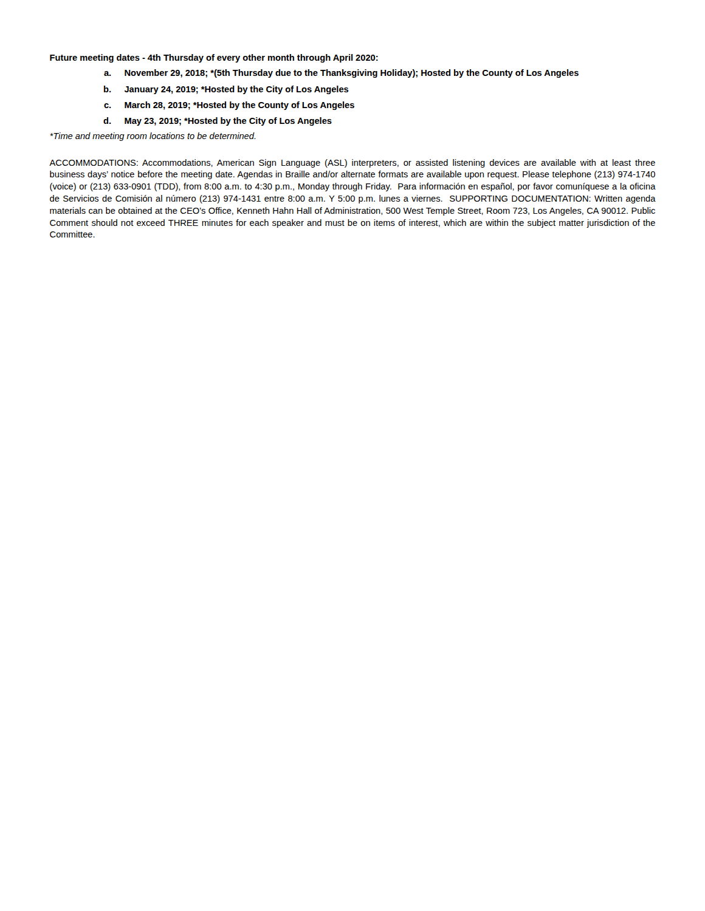Future meeting dates - 4th Thursday of every other month through April 2020:
November 29, 2018; *(5th Thursday due to the Thanksgiving Holiday); Hosted by the County of Los Angeles
January 24, 2019; *Hosted by the City of Los Angeles
March 28, 2019; *Hosted by the County of Los Angeles
May 23, 2019; *Hosted by the City of Los Angeles
*Time and meeting room locations to be determined.
ACCOMMODATIONS: Accommodations, American Sign Language (ASL) interpreters, or assisted listening devices are available with at least three business days’ notice before the meeting date. Agendas in Braille and/or alternate formats are available upon request. Please telephone (213) 974-1740 (voice) or (213) 633-0901 (TDD), from 8:00 a.m. to 4:30 p.m., Monday through Friday. Para información en español, por favor comuníquese a la oficina de Servicios de Comisión al número (213) 974-1431 entre 8:00 a.m. Y 5:00 p.m. lunes a viernes. SUPPORTING DOCUMENTATION: Written agenda materials can be obtained at the CEO’s Office, Kenneth Hahn Hall of Administration, 500 West Temple Street, Room 723, Los Angeles, CA 90012. Public Comment should not exceed THREE minutes for each speaker and must be on items of interest, which are within the subject matter jurisdiction of the Committee.